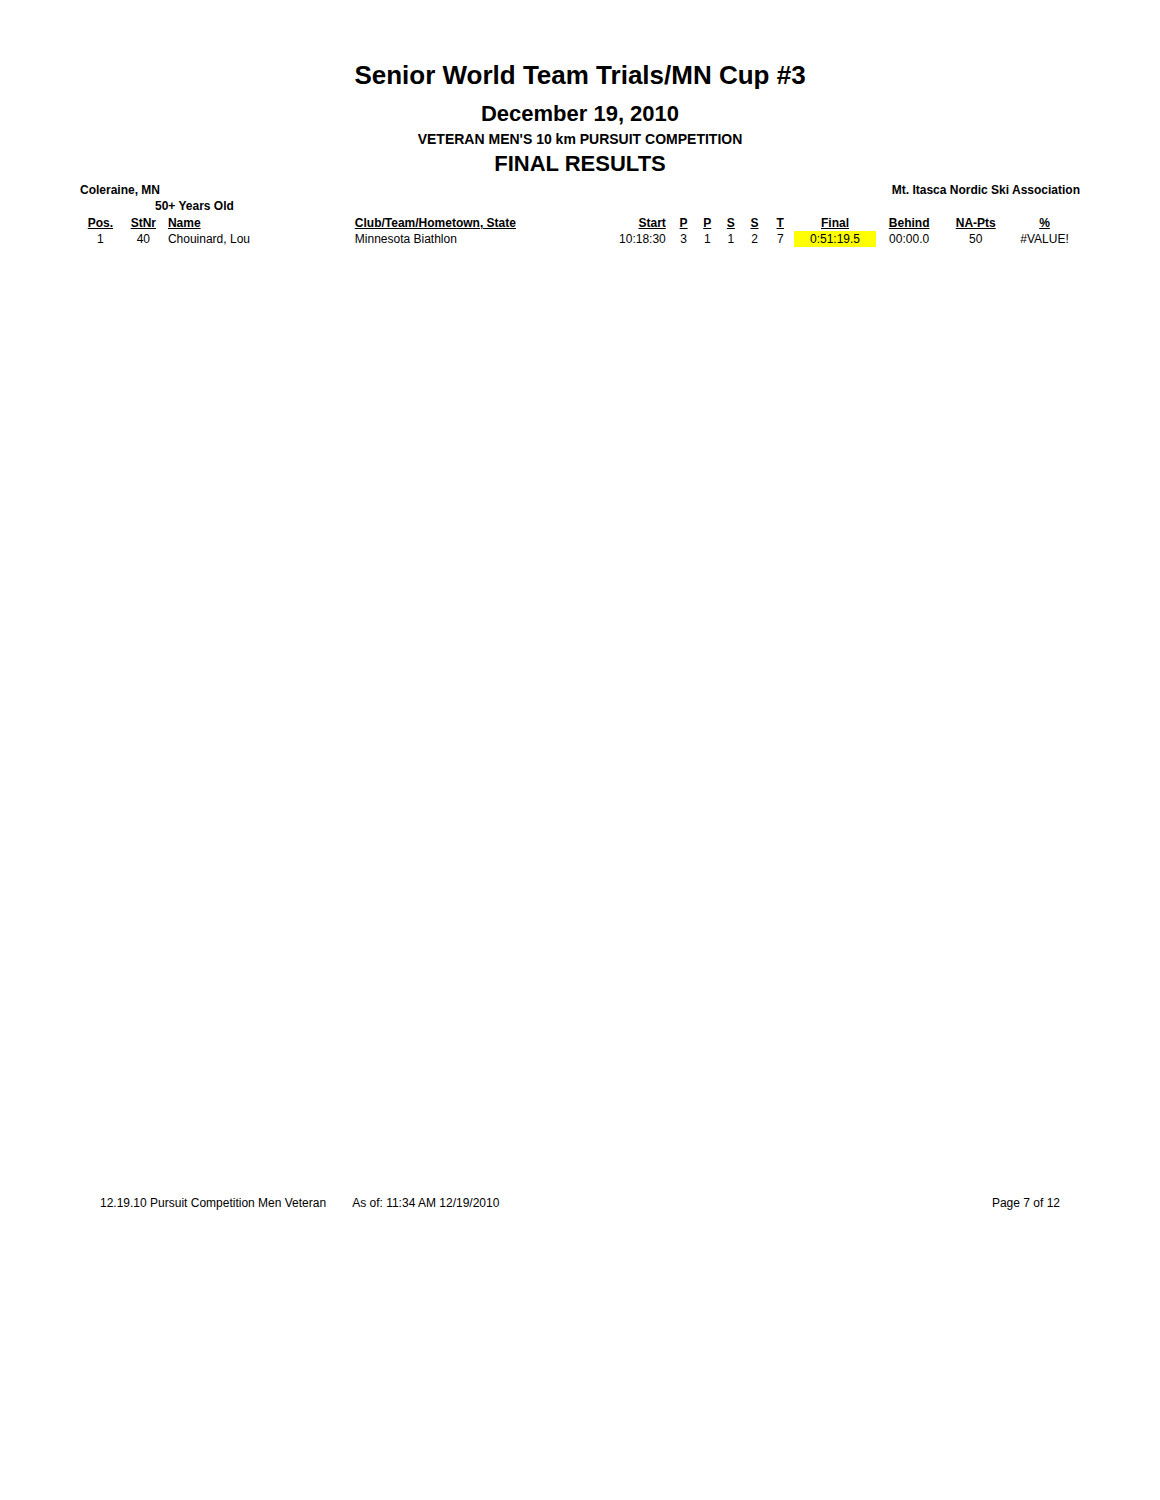Senior World Team Trials/MN Cup #3
December 19, 2010
VETERAN MEN'S 10 km PURSUIT COMPETITION
FINAL RESULTS
Coleraine, MN Mt. Itasca Nordic Ski Association
50+ Years Old
| Pos. | StNr | Name | Club/Team/Hometown, State | Start | P | P | S | S | T | Final | Behind | NA-Pts | % |
| --- | --- | --- | --- | --- | --- | --- | --- | --- | --- | --- | --- | --- | --- |
| 1 | 40 | Chouinard, Lou | Minnesota Biathlon | 10:18:30 | 3 | 1 | 1 | 2 | 7 | 0:51:19.5 | 00:00.0 | 50 | #VALUE! |
12.19.10 Pursuit Competition Men Veteran As of: 11:34 AM 12/19/2010 Page 7 of 12